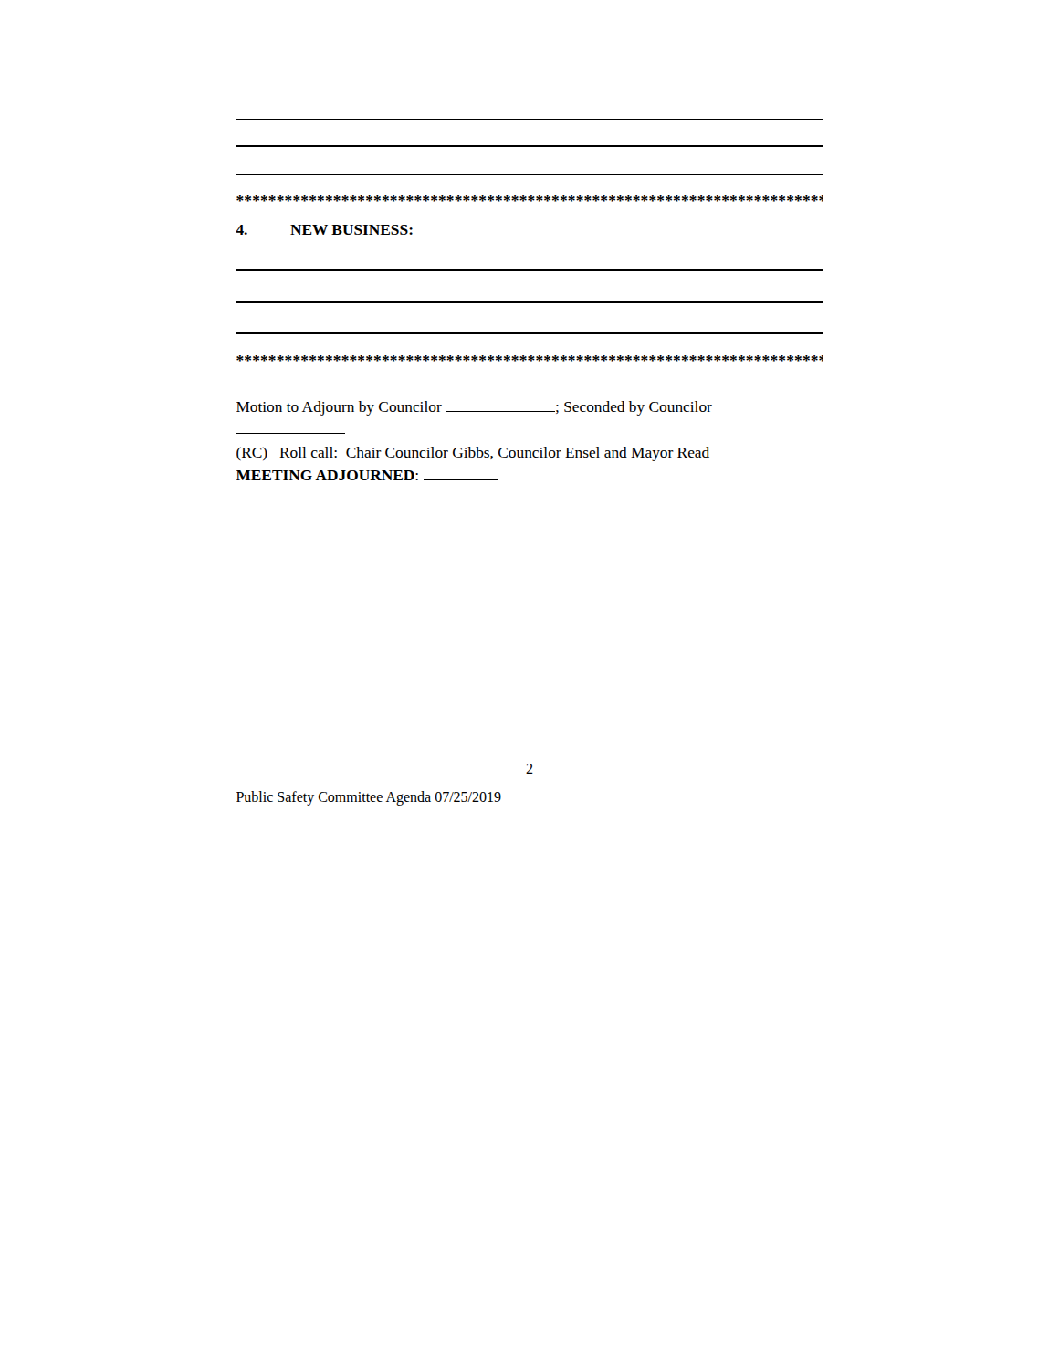**************************************************************************
4. NEW BUSINESS:
**************************************************************************
Motion to Adjourn by Councilor ; Seconded by Councilor
(RC) Roll call: Chair Councilor Gibbs, Councilor Ensel and Mayor Read
MEETING ADJOURNED:
2
Public Safety Committee Agenda 07/25/2019